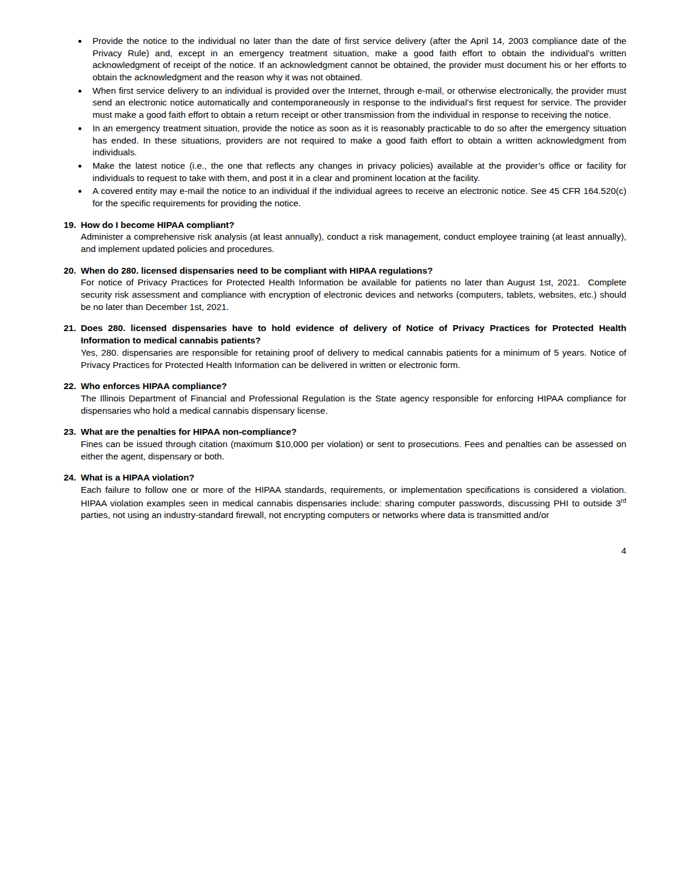Provide the notice to the individual no later than the date of first service delivery (after the April 14, 2003 compliance date of the Privacy Rule) and, except in an emergency treatment situation, make a good faith effort to obtain the individual’s written acknowledgment of receipt of the notice. If an acknowledgment cannot be obtained, the provider must document his or her efforts to obtain the acknowledgment and the reason why it was not obtained.
When first service delivery to an individual is provided over the Internet, through e-mail, or otherwise electronically, the provider must send an electronic notice automatically and contemporaneously in response to the individual’s first request for service. The provider must make a good faith effort to obtain a return receipt or other transmission from the individual in response to receiving the notice.
In an emergency treatment situation, provide the notice as soon as it is reasonably practicable to do so after the emergency situation has ended. In these situations, providers are not required to make a good faith effort to obtain a written acknowledgment from individuals.
Make the latest notice (i.e., the one that reflects any changes in privacy policies) available at the provider’s office or facility for individuals to request to take with them, and post it in a clear and prominent location at the facility.
A covered entity may e-mail the notice to an individual if the individual agrees to receive an electronic notice. See 45 CFR 164.520(c) for the specific requirements for providing the notice.
19. How do I become HIPAA compliant? Administer a comprehensive risk analysis (at least annually), conduct a risk management, conduct employee training (at least annually), and implement updated policies and procedures.
20. When do 280. licensed dispensaries need to be compliant with HIPAA regulations? For notice of Privacy Practices for Protected Health Information be available for patients no later than August 1st, 2021. Complete security risk assessment and compliance with encryption of electronic devices and networks (computers, tablets, websites, etc.) should be no later than December 1st, 2021.
21. Does 280. licensed dispensaries have to hold evidence of delivery of Notice of Privacy Practices for Protected Health Information to medical cannabis patients? Yes, 280. dispensaries are responsible for retaining proof of delivery to medical cannabis patients for a minimum of 5 years. Notice of Privacy Practices for Protected Health Information can be delivered in written or electronic form.
22. Who enforces HIPAA compliance? The Illinois Department of Financial and Professional Regulation is the State agency responsible for enforcing HIPAA compliance for dispensaries who hold a medical cannabis dispensary license.
23. What are the penalties for HIPAA non-compliance? Fines can be issued through citation (maximum $10,000 per violation) or sent to prosecutions. Fees and penalties can be assessed on either the agent, dispensary or both.
24. What is a HIPAA violation? Each failure to follow one or more of the HIPAA standards, requirements, or implementation specifications is considered a violation. HIPAA violation examples seen in medical cannabis dispensaries include: sharing computer passwords, discussing PHI to outside 3rd parties, not using an industry-standard firewall, not encrypting computers or networks where data is transmitted and/or
4